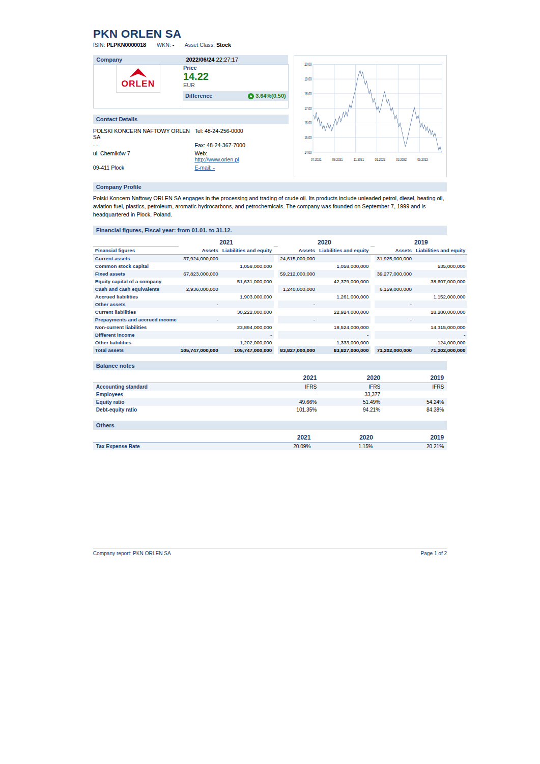PKN ORLEN SA
ISIN: PLPKN0000018 WKN: - Asset Class: Stock
| Company | 2022/06/24 22:27:17 |
| ORLEN | Price 14.22 EUR Difference 3.64%(0.50) |
Contact Details
| POLSKI KONCERN NAFTOWY ORLEN SA | Tel: 48-24-256-0000 |
| - - | Fax: 48-24-367-7000 |
| ul. Chemików 7 | Web: http://www.orlen.pl |
| 09-411 Plock | E-mail: - |
20.00 19.00 18.00 17.00 16.00 15.00 14.00 07.2021 09.2021 11.2021 01.2022 03.2022 05.2022
Company Profile
Polski Koncern Naftowy ORLEN SA engages in the processing and trading of crude oil. Its products include unleaded petrol, diesel, heating oil, aviation fuel, plastics, petroleum, aromatic hydrocarbons, and petrochemicals. The company was founded on September 7, 1999 and is headquartered in Plock, Poland.
Financial figures, Fiscal year: from 01.01. to 31.12.
| | 2021 | | 2020 | | 2019 |
| --- | --- | --- | --- | --- | --- |
| Financial figures | Assets | Liabilities and equity | | Assets | Liabilities and equity | | Assets | Liabilities and equity |
| Current assets | 37,924,000,000 | | | 24,615,000,000 | | | 31,925,000,000 | |
| Common stock capital | | 1,058,000,000 | | | 1,058,000,000 | | | 535,000,000 |
| Fixed assets | 67,823,000,000 | | | 59,212,000,000 | | | 39,277,000,000 | |
| Equity capital of a company | | 51,631,000,000 | | | 42,379,000,000 | | | 38,607,000,000 |
| Cash and cash equivalents | 2,936,000,000 | | | 1,240,000,000 | | | 6,159,000,000 | |
| Accrued liabilities | | 1,903,000,000 | | | 1,261,000,000 | | | 1,152,000,000 |
| Other assets | - | | | - | | | - | |
| Current liabilities | | 30,222,000,000 | | | 22,924,000,000 | | | 18,280,000,000 |
| Prepayments and accrued income | - | | | - | | | - | |
| Non-current liabilities | | 23,894,000,000 | | | 18,524,000,000 | | | 14,315,000,000 |
| Different income | | - | | | - | | | - |
| Other liabilities | | 1,202,000,000 | | | 1,333,000,000 | | | 124,000,000 |
| Total assets | 105,747,000,000 | 105,747,000,000 | | 83,827,000,000 | 83,827,000,000 | | 71,202,000,000 | 71,202,000,000 |
Balance notes
| | 2021 | 2020 | 2019 |
| --- | --- | --- | --- |
| Accounting standard | IFRS | IFRS | IFRS |
| Employees | - | 33,377 | - |
| Equity ratio | 49.66% | 51.49% | 54.24% |
| Debt-equity ratio | 101.35% | 94.21% | 84.38% |
Others
| | 2021 | 2020 | 2019 |
| --- | --- | --- | --- |
| Tax Expense Rate | 20.09% | 1.15% | 20.21% |
Company report: PKN ORLEN SA Page 1 of 2